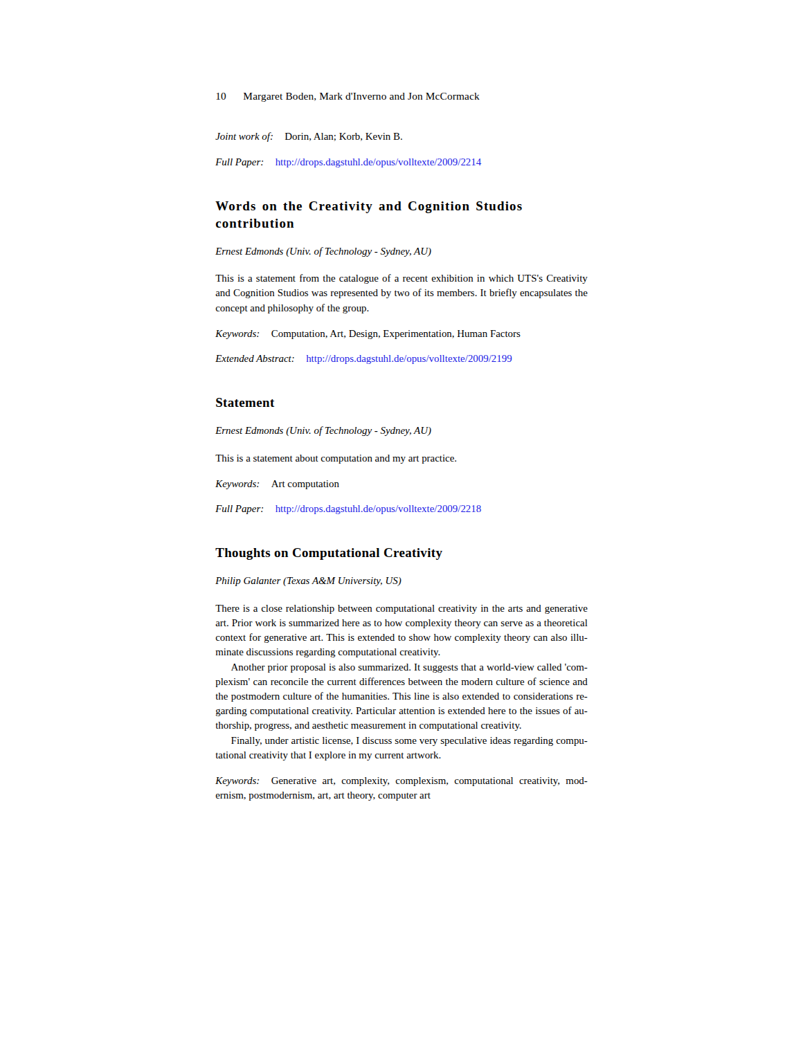10 Margaret Boden, Mark d'Inverno and Jon McCormack
Joint work of: Dorin, Alan; Korb, Kevin B.
Full Paper: http://drops.dagstuhl.de/opus/volltexte/2009/2214
Words on the Creativity and Cognition Studios
contribution
Ernest Edmonds (Univ. of Technology - Sydney, AU)
This is a statement from the catalogue of a recent exhibition in which UTS's Creativity and Cognition Studios was represented by two of its members. It briefly encapsulates the concept and philosophy of the group.
Keywords: Computation, Art, Design, Experimentation, Human Factors
Extended Abstract: http://drops.dagstuhl.de/opus/volltexte/2009/2199
Statement
Ernest Edmonds (Univ. of Technology - Sydney, AU)
This is a statement about computation and my art practice.
Keywords: Art computation
Full Paper: http://drops.dagstuhl.de/opus/volltexte/2009/2218
Thoughts on Computational Creativity
Philip Galanter (Texas A&M University, US)
There is a close relationship between computational creativity in the arts and generative art. Prior work is summarized here as to how complexity theory can serve as a theoretical context for generative art. This is extended to show how complexity theory can also illuminate discussions regarding computational creativity.
Another prior proposal is also summarized. It suggests that a world-view called 'complexism' can reconcile the current differences between the modern culture of science and the postmodern culture of the humanities. This line is also extended to considerations regarding computational creativity. Particular attention is extended here to the issues of authorship, progress, and aesthetic measurement in computational creativity.
Finally, under artistic license, I discuss some very speculative ideas regarding computational creativity that I explore in my current artwork.
Keywords: Generative art, complexity, complexism, computational creativity, modernism, postmodernism, art, art theory, computer art